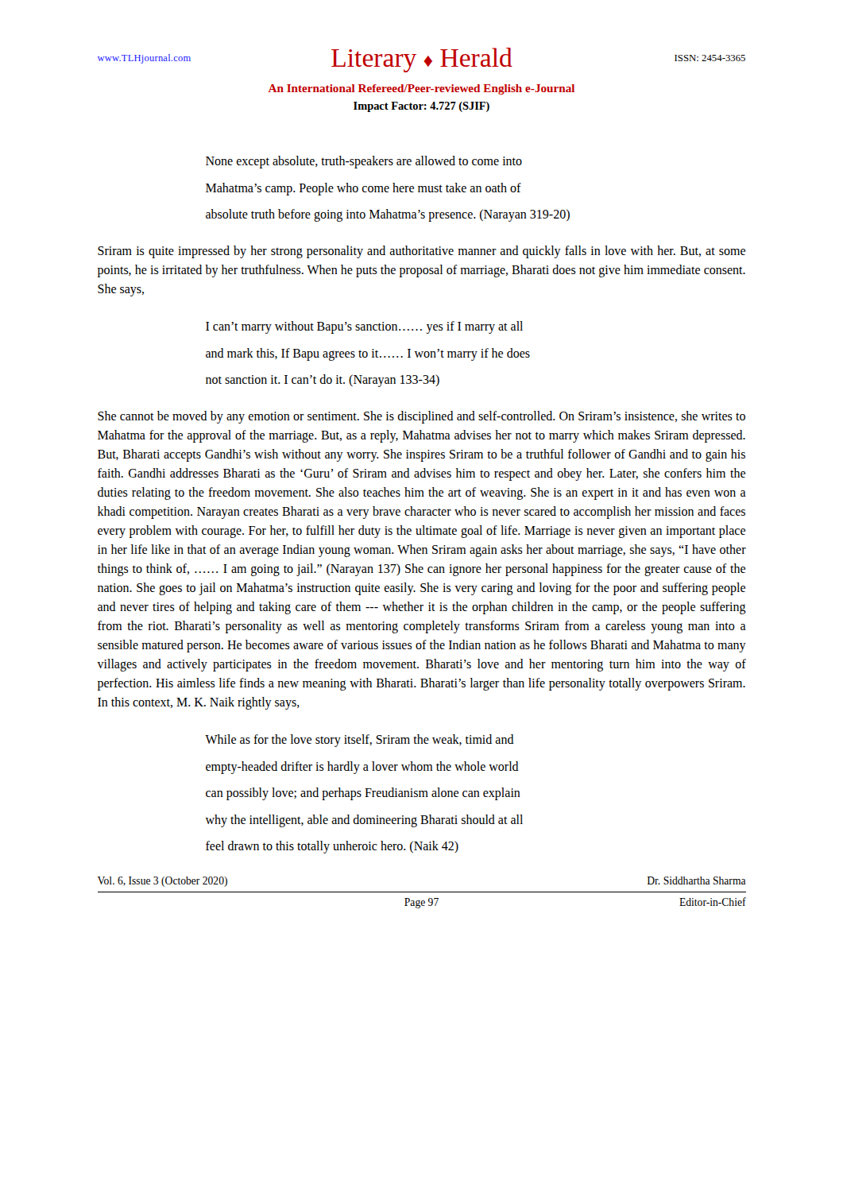www.TLHjournal.com
Literary ♦ Herald
ISSN: 2454-3365
An International Refereed/Peer-reviewed English e-Journal
Impact Factor: 4.727 (SJIF)
None except absolute, truth-speakers are allowed to come into
Mahatma’s camp. People who come here must take an oath of
absolute truth before going into Mahatma’s presence. (Narayan 319-20)
Sriram is quite impressed by her strong personality and authoritative manner and quickly falls in love with her. But, at some points, he is irritated by her truthfulness. When he puts the proposal of marriage, Bharati does not give him immediate consent. She says,
I can’t marry without Bapu’s sanction…… yes if I marry at all
and mark this, If Bapu agrees to it…… I won’t marry if he does
not sanction it. I can’t do it. (Narayan 133-34)
She cannot be moved by any emotion or sentiment. She is disciplined and self-controlled. On Sriram’s insistence, she writes to Mahatma for the approval of the marriage. But, as a reply, Mahatma advises her not to marry which makes Sriram depressed. But, Bharati accepts Gandhi’s wish without any worry. She inspires Sriram to be a truthful follower of Gandhi and to gain his faith. Gandhi addresses Bharati as the ‘Guru’ of Sriram and advises him to respect and obey her. Later, she confers him the duties relating to the freedom movement. She also teaches him the art of weaving. She is an expert in it and has even won a khadi competition. Narayan creates Bharati as a very brave character who is never scared to accomplish her mission and faces every problem with courage. For her, to fulfill her duty is the ultimate goal of life. Marriage is never given an important place in her life like in that of an average Indian young woman. When Sriram again asks her about marriage, she says, “I have other things to think of, …… I am going to jail.” (Narayan 137) She can ignore her personal happiness for the greater cause of the nation. She goes to jail on Mahatma’s instruction quite easily. She is very caring and loving for the poor and suffering people and never tires of helping and taking care of them --- whether it is the orphan children in the camp, or the people suffering from the riot. Bharati’s personality as well as mentoring completely transforms Sriram from a careless young man into a sensible matured person. He becomes aware of various issues of the Indian nation as he follows Bharati and Mahatma to many villages and actively participates in the freedom movement. Bharati’s love and her mentoring turn him into the way of perfection. His aimless life finds a new meaning with Bharati. Bharati’s larger than life personality totally overpowers Sriram. In this context, M. K. Naik rightly says,
While as for the love story itself, Sriram the weak, timid and
empty-headed drifter is hardly a lover whom the whole world
can possibly love; and perhaps Freudianism alone can explain
why the intelligent, able and domineering Bharati should at all
feel drawn to this totally unheroic hero. (Naik 42)
Vol. 6, Issue 3 (October 2020)
Dr. Siddhartha Sharma
Page 97
Editor-in-Chief